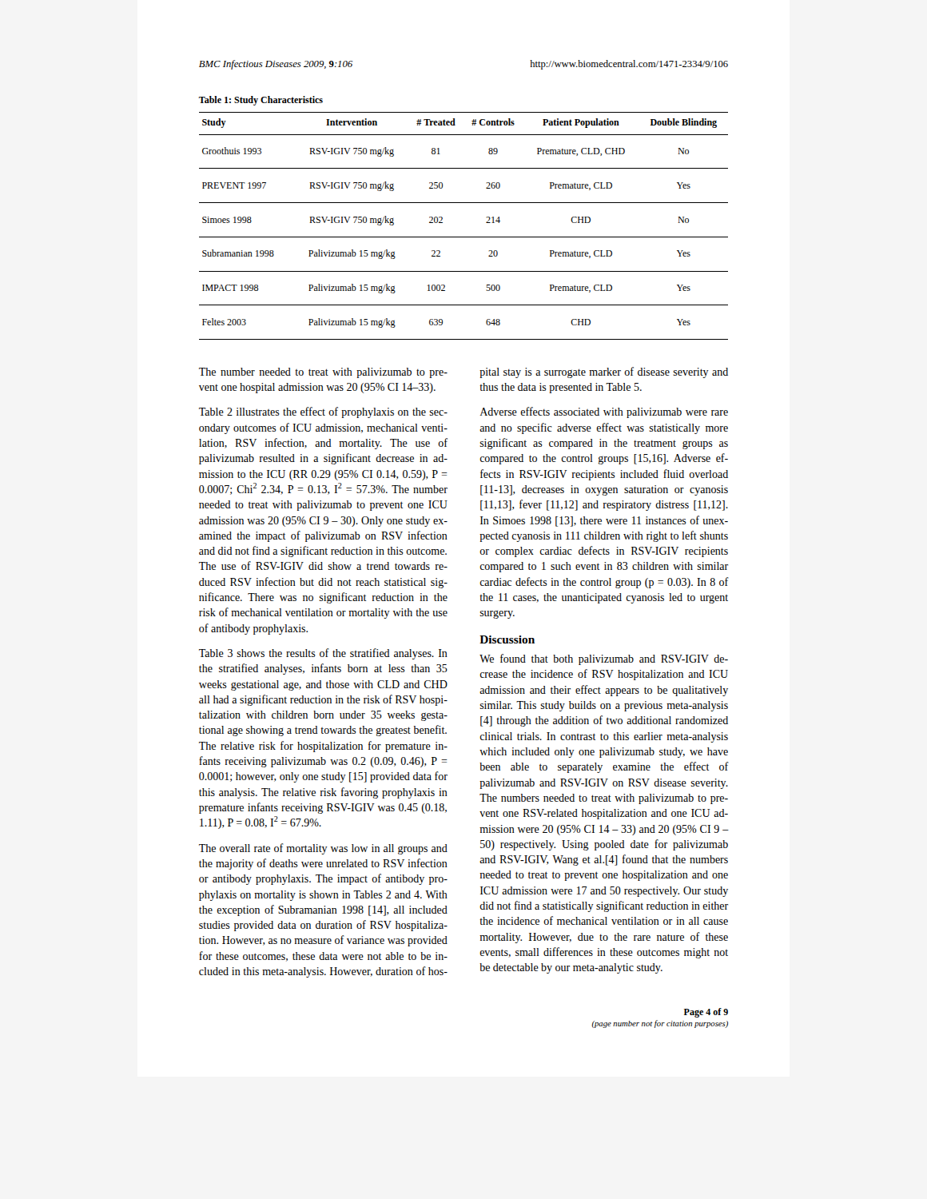BMC Infectious Diseases 2009, 9:106
http://www.biomedcentral.com/1471-2334/9/106
Table 1: Study Characteristics
| Study | Intervention | # Treated | # Controls | Patient Population | Double Blinding |
| --- | --- | --- | --- | --- | --- |
| Groothuis 1993 | RSV-IGIV 750 mg/kg | 81 | 89 | Premature, CLD, CHD | No |
| PREVENT 1997 | RSV-IGIV 750 mg/kg | 250 | 260 | Premature, CLD | Yes |
| Simoes 1998 | RSV-IGIV 750 mg/kg | 202 | 214 | CHD | No |
| Subramanian 1998 | Palivizumab 15 mg/kg | 22 | 20 | Premature, CLD | Yes |
| IMPACT 1998 | Palivizumab 15 mg/kg | 1002 | 500 | Premature, CLD | Yes |
| Feltes 2003 | Palivizumab 15 mg/kg | 639 | 648 | CHD | Yes |
The number needed to treat with palivizumab to prevent one hospital admission was 20 (95% CI 14–33).
Table 2 illustrates the effect of prophylaxis on the secondary outcomes of ICU admission, mechanical ventilation, RSV infection, and mortality. The use of palivizumab resulted in a significant decrease in admission to the ICU (RR 0.29 (95% CI 0.14, 0.59), P = 0.0007; Chi2 2.34, P = 0.13, I2 = 57.3%. The number needed to treat with palivizumab to prevent one ICU admission was 20 (95% CI 9 – 30). Only one study examined the impact of palivizumab on RSV infection and did not find a significant reduction in this outcome. The use of RSV-IGIV did show a trend towards reduced RSV infection but did not reach statistical significance. There was no significant reduction in the risk of mechanical ventilation or mortality with the use of antibody prophylaxis.
Table 3 shows the results of the stratified analyses. In the stratified analyses, infants born at less than 35 weeks gestational age, and those with CLD and CHD all had a significant reduction in the risk of RSV hospitalization with children born under 35 weeks gestational age showing a trend towards the greatest benefit. The relative risk for hospitalization for premature infants receiving palivizumab was 0.2 (0.09, 0.46), P = 0.0001; however, only one study [15] provided data for this analysis. The relative risk favoring prophylaxis in premature infants receiving RSV-IGIV was 0.45 (0.18, 1.11), P = 0.08, I2 = 67.9%.
The overall rate of mortality was low in all groups and the majority of deaths were unrelated to RSV infection or antibody prophylaxis. The impact of antibody prophylaxis on mortality is shown in Tables 2 and 4. With the exception of Subramanian 1998 [14], all included studies provided data on duration of RSV hospitalization. However, as no measure of variance was provided for these outcomes, these data were not able to be included in this meta-analysis. However, duration of hospital stay is a surrogate marker of disease severity and thus the data is presented in Table 5.
Adverse effects associated with palivizumab were rare and no specific adverse effect was statistically more significant as compared in the treatment groups as compared to the control groups [15,16]. Adverse effects in RSV-IGIV recipients included fluid overload [11-13], decreases in oxygen saturation or cyanosis [11,13], fever [11,12] and respiratory distress [11,12]. In Simoes 1998 [13], there were 11 instances of unexpected cyanosis in 111 children with right to left shunts or complex cardiac defects in RSV-IGIV recipients compared to 1 such event in 83 children with similar cardiac defects in the control group (p = 0.03). In 8 of the 11 cases, the unanticipated cyanosis led to urgent surgery.
Discussion
We found that both palivizumab and RSV-IGIV decrease the incidence of RSV hospitalization and ICU admission and their effect appears to be qualitatively similar. This study builds on a previous meta-analysis [4] through the addition of two additional randomized clinical trials. In contrast to this earlier meta-analysis which included only one palivizumab study, we have been able to separately examine the effect of palivizumab and RSV-IGIV on RSV disease severity. The numbers needed to treat with palivizumab to prevent one RSV-related hospitalization and one ICU admission were 20 (95% CI 14 – 33) and 20 (95% CI 9 – 50) respectively. Using pooled date for palivizumab and RSV-IGIV, Wang et al.[4] found that the numbers needed to treat to prevent one hospitalization and one ICU admission were 17 and 50 respectively. Our study did not find a statistically significant reduction in either the incidence of mechanical ventilation or in all cause mortality. However, due to the rare nature of these events, small differences in these outcomes might not be detectable by our meta-analytic study.
Page 4 of 9
(page number not for citation purposes)